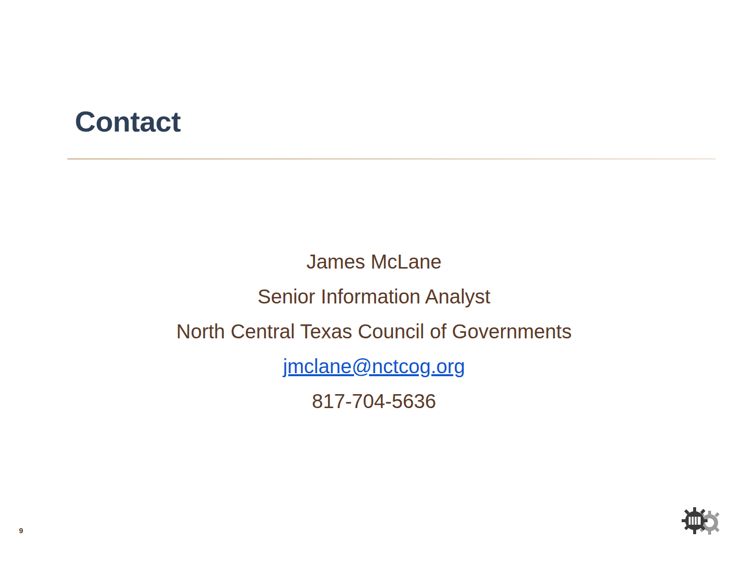Contact
James McLane
Senior Information Analyst
North Central Texas Council of Governments
jmclane@nctcog.org
817-704-5636
9